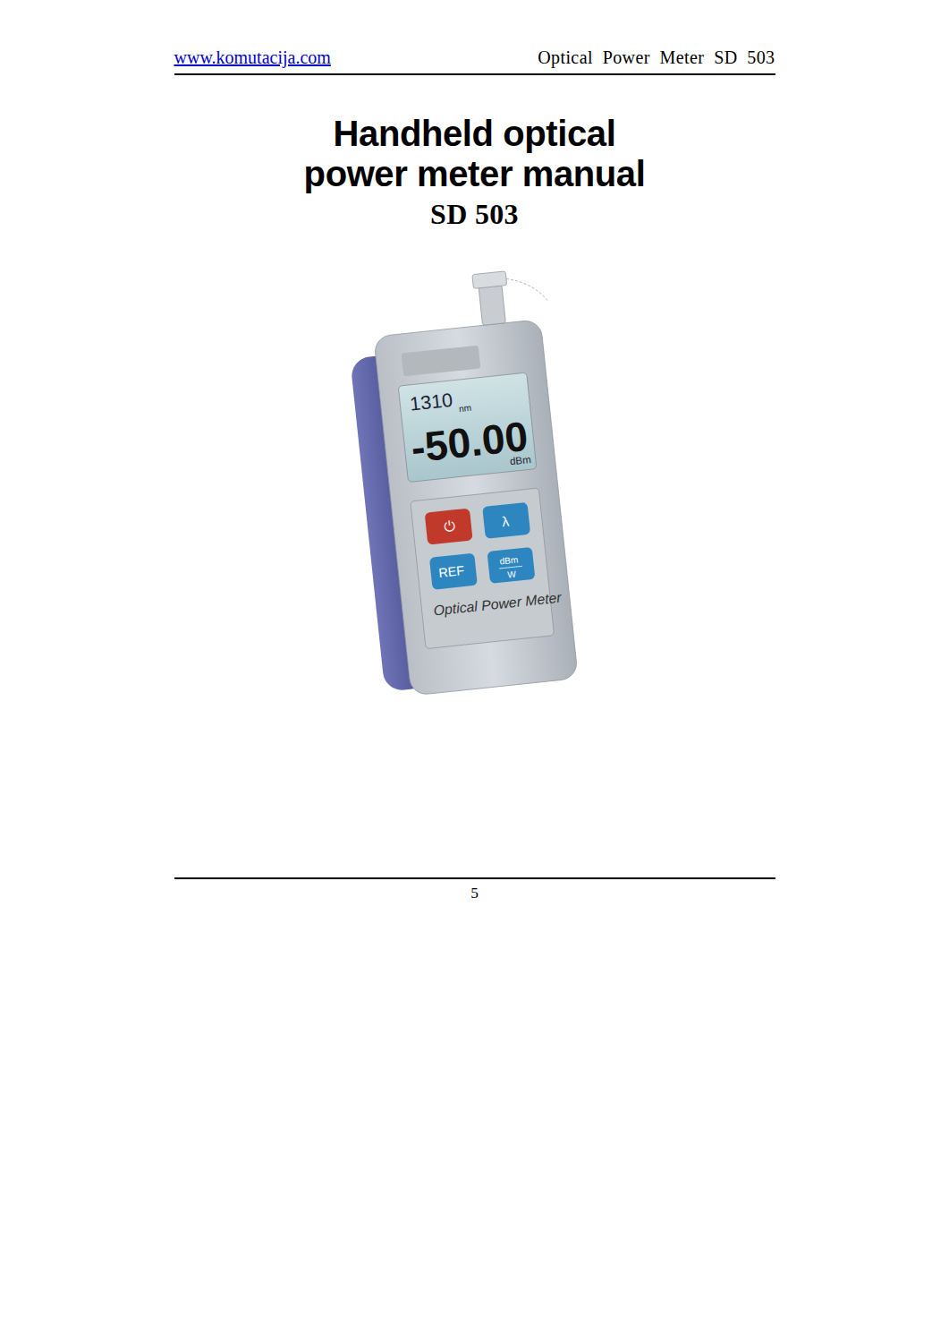www.komutacija.com
Optical Power Meter SD 503
Handheld optical
power meter manual
SD 503
5